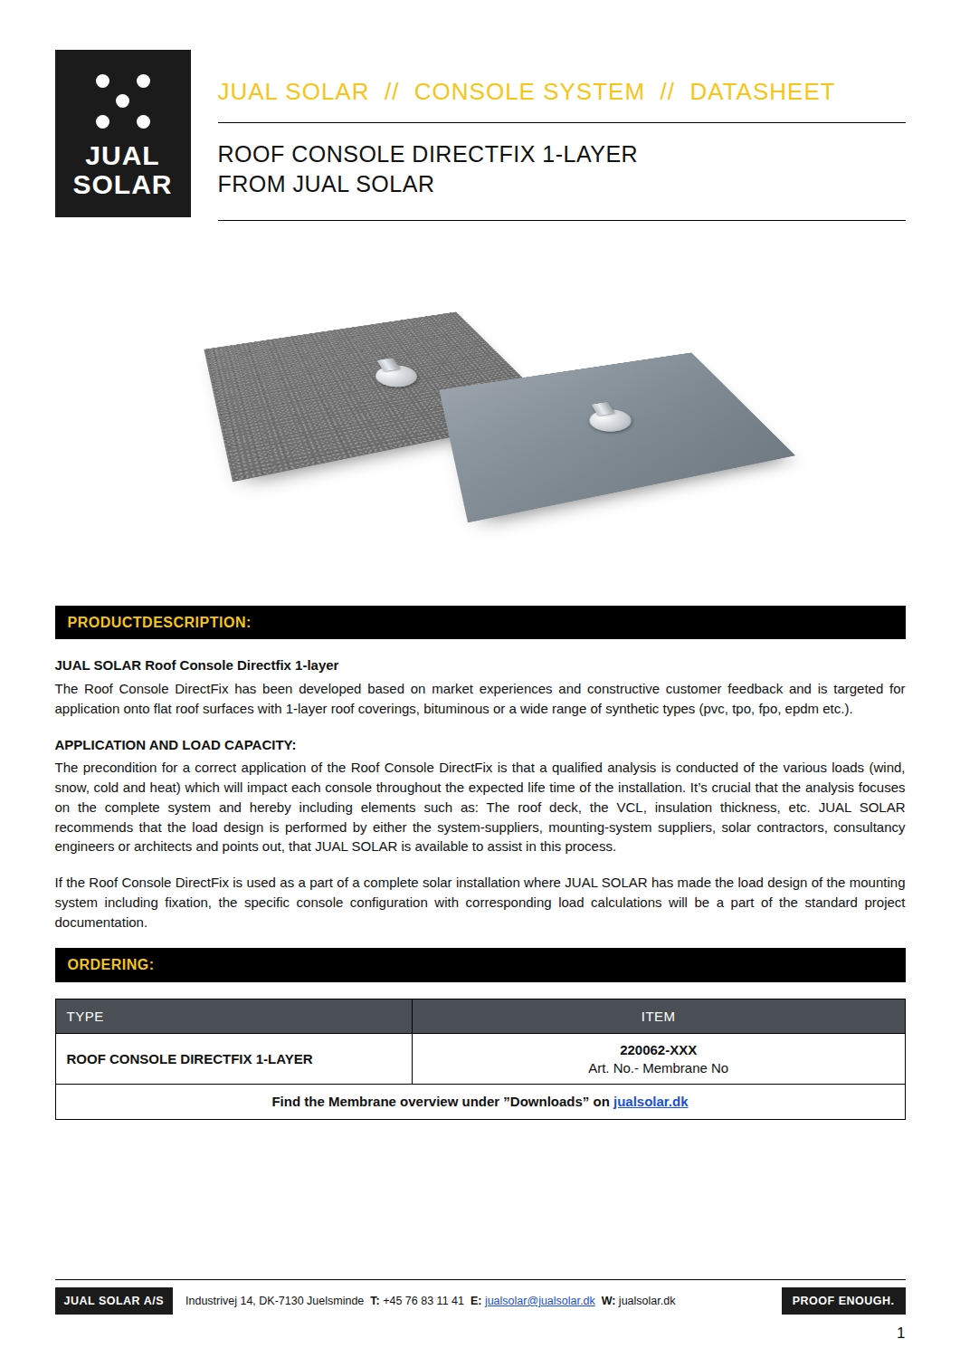JUAL
SOLAR
JUAL SOLAR // CONSOLE SYSTEM // DATASHEET
ROOF CONSOLE DIRECTFIX 1-LAYER
FROM JUAL SOLAR
PRODUCTDESCRIPTION:
JUAL SOLAR Roof Console Directfix 1-layer
The Roof Console DirectFix has been developed based on market experiences and constructive customer feedback and is targeted for application onto flat roof surfaces with 1-layer roof coverings, bituminous or a wide range of synthetic types (pvc, tpo, fpo, epdm etc.).
APPLICATION AND LOAD CAPACITY:
The precondition for a correct application of the Roof Console DirectFix is that a qualified analysis is conducted of the various loads (wind, snow, cold and heat) which will impact each console throughout the expected life time of the installation. It’s crucial that the analysis focuses on the complete system and hereby including elements such as: The roof deck, the VCL, insulation thickness, etc. JUAL SOLAR recommends that the load design is performed by either the system-suppliers, mounting-system suppliers, solar contractors, consultancy engineers or architects and points out, that JUAL SOLAR is available to assist in this process.
If the Roof Console DirectFix is used as a part of a complete solar installation where JUAL SOLAR has made the load design of the mounting system including fixation, the specific console configuration with corresponding load calculations will be a part of the standard project documentation.
ORDERING:
| TYPE | ITEM |
| --- | --- |
| ROOF CONSOLE DIRECTFIX 1-LAYER | 220062-XXX Art. No.- Membrane No |
| Find the Membrane overview under ”Downloads” on jualsolar.dk |
JUAL SOLAR A/S
Industrivej 14, DK-7130 Juelsminde T: +45 76 83 11 41 E: jualsolar@jualsolar.dk W: jualsolar.dk
PROOF ENOUGH.
1